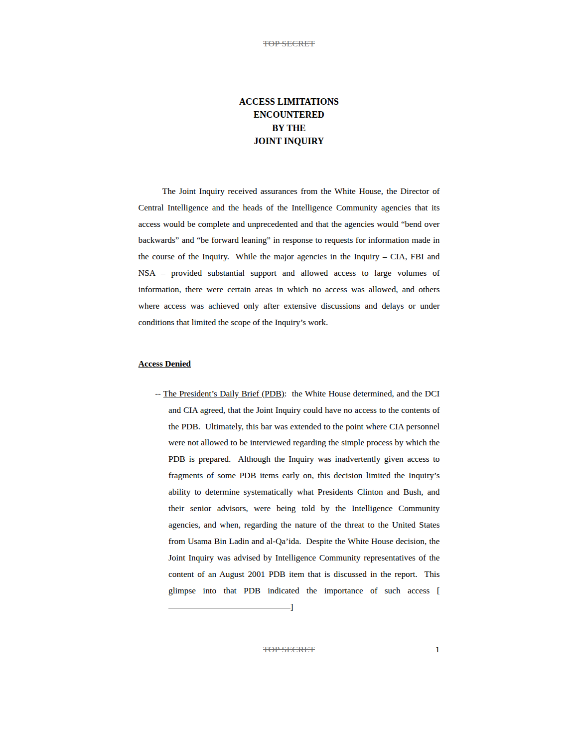TOP SECRET
ACCESS LIMITATIONS
ENCOUNTERED
BY THE
JOINT INQUIRY
The Joint Inquiry received assurances from the White House, the Director of Central Intelligence and the heads of the Intelligence Community agencies that its access would be complete and unprecedented and that the agencies would “bend over backwards” and “be forward leaning” in response to requests for information made in the course of the Inquiry. While the major agencies in the Inquiry – CIA, FBI and NSA – provided substantial support and allowed access to large volumes of information, there were certain areas in which no access was allowed, and others where access was achieved only after extensive discussions and delays or under conditions that limited the scope of the Inquiry’s work.
Access Denied
-- The President’s Daily Brief (PDB): the White House determined, and the DCI and CIA agreed, that the Joint Inquiry could have no access to the contents of the PDB. Ultimately, this bar was extended to the point where CIA personnel were not allowed to be interviewed regarding the simple process by which the PDB is prepared. Although the Inquiry was inadvertently given access to fragments of some PDB items early on, this decision limited the Inquiry’s ability to determine systematically what Presidents Clinton and Bush, and their senior advisors, were being told by the Intelligence Community agencies, and when, regarding the nature of the threat to the United States from Usama Bin Ladin and al-Qa’ida. Despite the White House decision, the Joint Inquiry was advised by Intelligence Community representatives of the content of an August 2001 PDB item that is discussed in the report. This glimpse into that PDB indicated the importance of such access [ ]
TOP SECRET
1